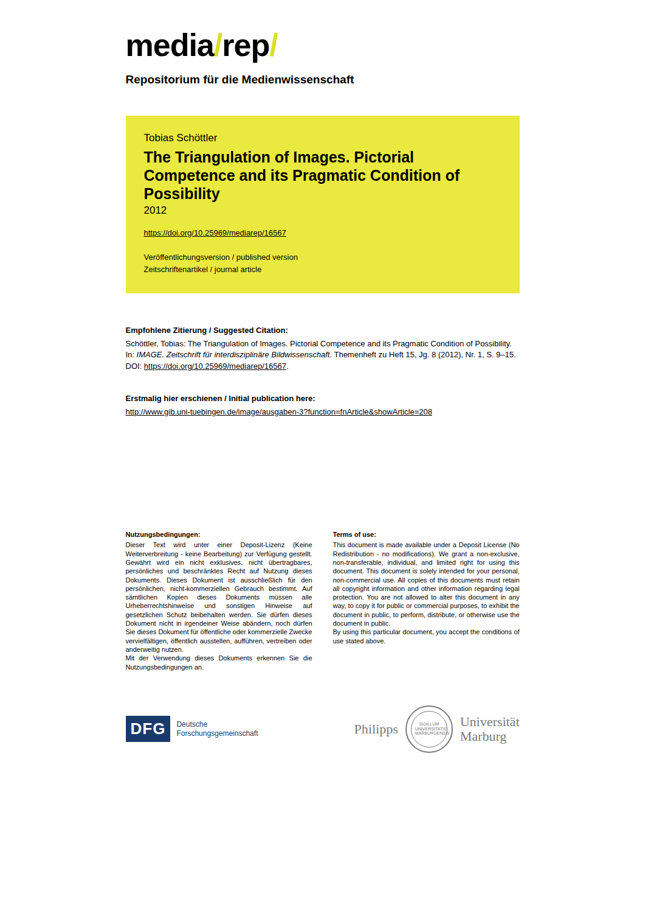media/rep/
Repositorium für die Medienwissenschaft
Tobias Schöttler
The Triangulation of Images. Pictorial Competence and its Pragmatic Condition of Possibility
2012
https://doi.org/10.25969/mediarep/16567
Veröffentlichungsversion / published version
Zeitschriftenartikel / journal article
Empfohlene Zitierung / Suggested Citation:
Schöttler, Tobias: The Triangulation of Images. Pictorial Competence and its Pragmatic Condition of Possibility. In: IMAGE. Zeitschrift für interdisziplinäre Bildwissenschaft. Themenheft zu Heft 15, Jg. 8 (2012), Nr. 1, S. 9–15. DOI: https://doi.org/10.25969/mediarep/16567.
Erstmalig hier erschienen / Initial publication here:
http://www.gib.uni-tuebingen.de/image/ausgaben-3?function=fnArticle&showArticle=208
Nutzungsbedingungen:
Dieser Text wird unter einer Deposit-Lizenz (Keine Weiterverbreitung - keine Bearbeitung) zur Verfügung gestellt. Gewährt wird ein nicht exklusives, nicht übertragbares, persönliches und beschränktes Recht auf Nutzung dieses Dokuments. Dieses Dokument ist ausschließlich für den persönlichen, nicht-kommerziellen Gebrauch bestimmt. Auf sämtlichen Kopien dieses Dokuments müssen alle Urheberrechtshinweise und sonstigen Hinweise auf gesetzlichen Schutz beibehalten werden. Sie dürfen dieses Dokument nicht in irgendeiner Weise abändern, noch dürfen Sie dieses Dokument für öffentliche oder kommerzielle Zwecke vervielfältigen, öffentlich ausstellen, aufführen, vertreiben oder anderweitig nutzen.
Mit der Verwendung dieses Dokuments erkennen Sie die Nutzungsbedingungen an.
Terms of use:
This document is made available under a Deposit License (No Redistribution - no modifications). We grant a non-exclusive, non-transferable, individual, and limited right for using this document. This document is solely intended for your personal, non-commercial use. All copies of this documents must retain all copyright information and other information regarding legal protection. You are not allowed to alter this document in any way, to copy it for public or commercial purposes, to exhibit the document in public, to perform, distribute, or otherwise use the document in public.
By using this particular document, you accept the conditions of use stated above.
DFG Deutsche
Forschungsgemeinschaft
Philipps SIGILLUM
UNIVERSITATIS
MARBURGENSIS Universität
Marburg